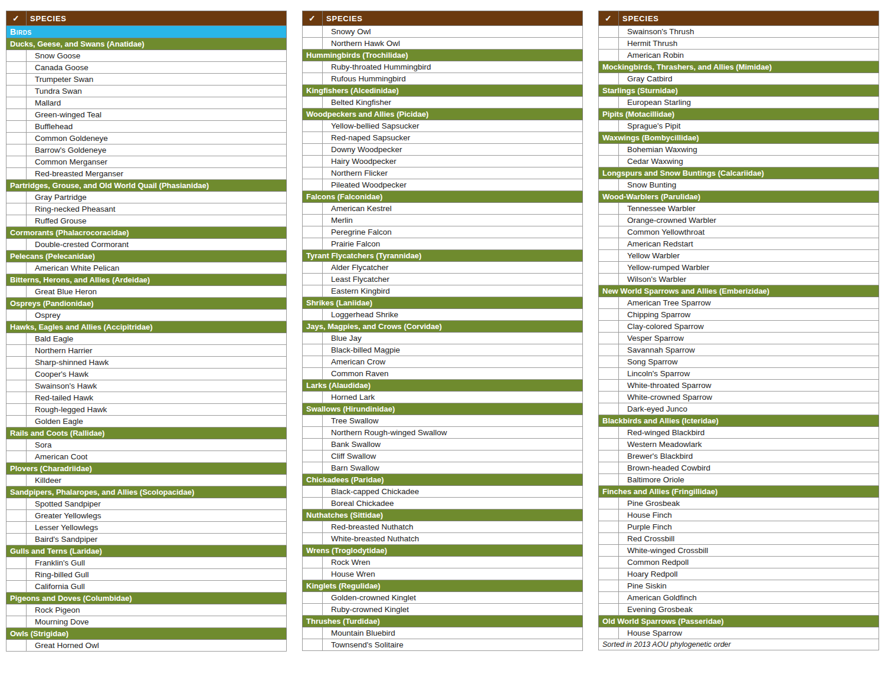| ✓ | SPECIES |
| --- | --- |
| Birds |
| Ducks, Geese, and Swans (Anatidae) |
| | Snow Goose |
| | Canada Goose |
| | Trumpeter Swan |
| | Tundra Swan |
| | Mallard |
| | Green-winged Teal |
| | Bufflehead |
| | Common Goldeneye |
| | Barrow's Goldeneye |
| | Common Merganser |
| | Red-breasted Merganser |
| Partridges, Grouse, and Old World Quail (Phasianidae) |
| | Gray Partridge |
| | Ring-necked Pheasant |
| | Ruffed Grouse |
| Cormorants (Phalacrocoracidae) |
| | Double-crested Cormorant |
| Pelecans (Pelecanidae) |
| | American White Pelican |
| Bitterns, Herons, and Allies (Ardeidae) |
| | Great Blue Heron |
| Ospreys (Pandionidae) |
| | Osprey |
| Hawks, Eagles and Allies (Accipitridae) |
| | Bald Eagle |
| | Northern Harrier |
| | Sharp-shinned Hawk |
| | Cooper's Hawk |
| | Swainson's Hawk |
| | Red-tailed Hawk |
| | Rough-legged Hawk |
| | Golden Eagle |
| Rails and Coots (Rallidae) |
| | Sora |
| | American Coot |
| Plovers (Charadriidae) |
| | Killdeer |
| Sandpipers, Phalaropes, and Allies (Scolopacidae) |
| | Spotted Sandpiper |
| | Greater Yellowlegs |
| | Lesser Yellowlegs |
| | Baird's Sandpiper |
| Gulls and Terns (Laridae) |
| | Franklin's Gull |
| | Ring-billed Gull |
| | California Gull |
| Pigeons and Doves (Columbidae) |
| | Rock Pigeon |
| | Mourning Dove |
| Owls (Strigidae) |
| | Great Horned Owl |
| ✓ | SPECIES |
| --- | --- |
| | Snowy Owl |
| | Northern Hawk Owl |
| Hummingbirds (Trochilidae) |
| | Ruby-throated Hummingbird |
| | Rufous Hummingbird |
| Kingfishers (Alcedinidae) |
| | Belted Kingfisher |
| Woodpeckers and Allies (Picidae) |
| | Yellow-bellied Sapsucker |
| | Red-naped Sapsucker |
| | Downy Woodpecker |
| | Hairy Woodpecker |
| | Northern Flicker |
| | Pileated Woodpecker |
| Falcons (Falconidae) |
| | American Kestrel |
| | Merlin |
| | Peregrine Falcon |
| | Prairie Falcon |
| Tyrant Flycatchers (Tyrannidae) |
| | Alder Flycatcher |
| | Least Flycatcher |
| | Eastern Kingbird |
| Shrikes (Laniidae) |
| | Loggerhead Shrike |
| Jays, Magpies, and Crows (Corvidae) |
| | Blue Jay |
| | Black-billed Magpie |
| | American Crow |
| | Common Raven |
| Larks (Alaudidae) |
| | Horned Lark |
| Swallows (Hirundinidae) |
| | Tree Swallow |
| | Northern Rough-winged Swallow |
| | Bank Swallow |
| | Cliff Swallow |
| | Barn Swallow |
| Chickadees (Paridae) |
| | Black-capped Chickadee |
| | Boreal Chickadee |
| Nuthatches (Sittidae) |
| | Red-breasted Nuthatch |
| | White-breasted Nuthatch |
| Wrens (Troglodytidae) |
| | Rock Wren |
| | House Wren |
| Kinglets (Regulidae) |
| | Golden-crowned Kinglet |
| | Ruby-crowned Kinglet |
| Thrushes (Turdidae) |
| | Mountain Bluebird |
| | Townsend's Solitaire |
| ✓ | SPECIES |
| --- | --- |
| | Swainson's Thrush |
| | Hermit Thrush |
| | American Robin |
| Mockingbirds, Thrashers, and Allies (Mimidae) |
| | Gray Catbird |
| Starlings (Sturnidae) |
| | European Starling |
| Pipits (Motacillidae) |
| | Sprague's Pipit |
| Waxwings (Bombycillidae) |
| | Bohemian Waxwing |
| | Cedar Waxwing |
| Longspurs and Snow Buntings (Calcariidae) |
| | Snow Bunting |
| Wood-Warblers (Parulidae) |
| | Tennessee Warbler |
| | Orange-crowned Warbler |
| | Common Yellowthroat |
| | American Redstart |
| | Yellow Warbler |
| | Yellow-rumped Warbler |
| | Wilson's Warbler |
| New World Sparrows and Allies (Emberizidae) |
| | American Tree Sparrow |
| | Chipping Sparrow |
| | Clay-colored Sparrow |
| | Vesper Sparrow |
| | Savannah Sparrow |
| | Song Sparrow |
| | Lincoln's Sparrow |
| | White-throated Sparrow |
| | White-crowned Sparrow |
| | Dark-eyed Junco |
| Blackbirds and Allies (Icteridae) |
| | Red-winged Blackbird |
| | Western Meadowlark |
| | Brewer's Blackbird |
| | Brown-headed Cowbird |
| | Baltimore Oriole |
| Finches and Allies (Fringillidae) |
| | Pine Grosbeak |
| | House Finch |
| | Purple Finch |
| | Red Crossbill |
| | White-winged Crossbill |
| | Common Redpoll |
| | Hoary Redpoll |
| | Pine Siskin |
| | American Goldfinch |
| | Evening Grosbeak |
| Old World Sparrows (Passeridae) |
| | House Sparrow |
| Sorted in 2013 AOU phylogenetic order |